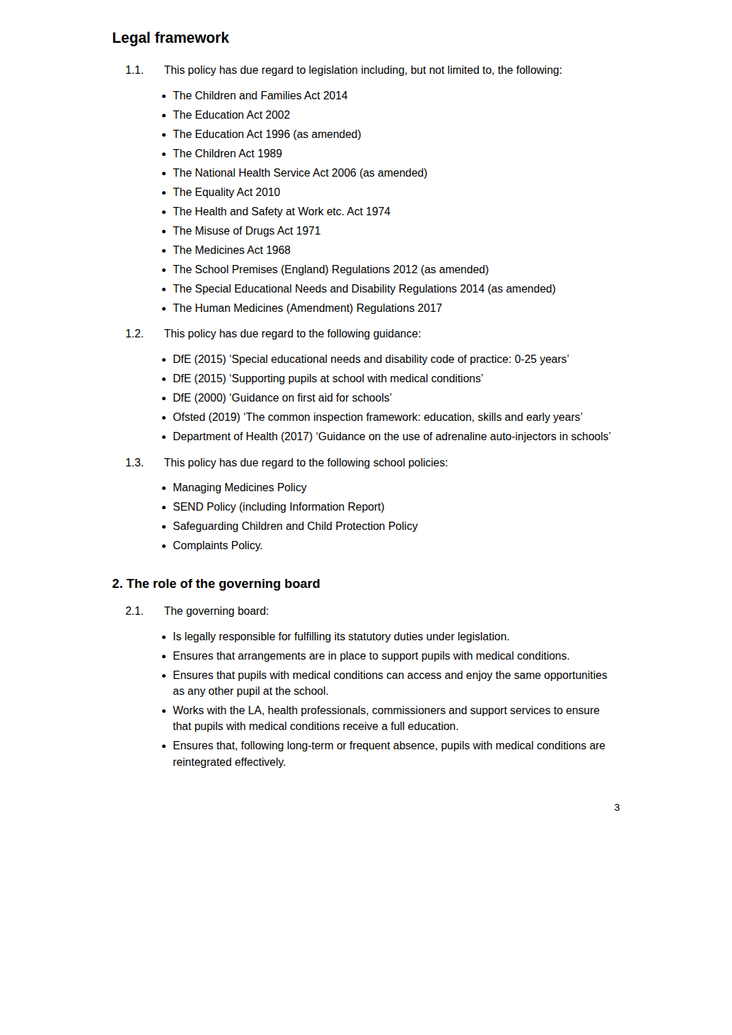Legal framework
1.1. This policy has due regard to legislation including, but not limited to, the following:
The Children and Families Act 2014
The Education Act 2002
The Education Act 1996 (as amended)
The Children Act 1989
The National Health Service Act 2006 (as amended)
The Equality Act 2010
The Health and Safety at Work etc. Act 1974
The Misuse of Drugs Act 1971
The Medicines Act 1968
The School Premises (England) Regulations 2012 (as amended)
The Special Educational Needs and Disability Regulations 2014 (as amended)
The Human Medicines (Amendment) Regulations 2017
1.2. This policy has due regard to the following guidance:
DfE (2015) ‘Special educational needs and disability code of practice: 0-25 years’
DfE (2015) ‘Supporting pupils at school with medical conditions’
DfE (2000) ‘Guidance on first aid for schools’
Ofsted (2019) ‘The common inspection framework: education, skills and early years’
Department of Health (2017) ‘Guidance on the use of adrenaline auto-injectors in schools’
1.3. This policy has due regard to the following school policies:
Managing Medicines Policy
SEND Policy (including Information Report)
Safeguarding Children and Child Protection Policy
Complaints Policy.
2. The role of the governing board
2.1. The governing board:
Is legally responsible for fulfilling its statutory duties under legislation.
Ensures that arrangements are in place to support pupils with medical conditions.
Ensures that pupils with medical conditions can access and enjoy the same opportunities as any other pupil at the school.
Works with the LA, health professionals, commissioners and support services to ensure that pupils with medical conditions receive a full education.
Ensures that, following long-term or frequent absence, pupils with medical conditions are reintegrated effectively.
3